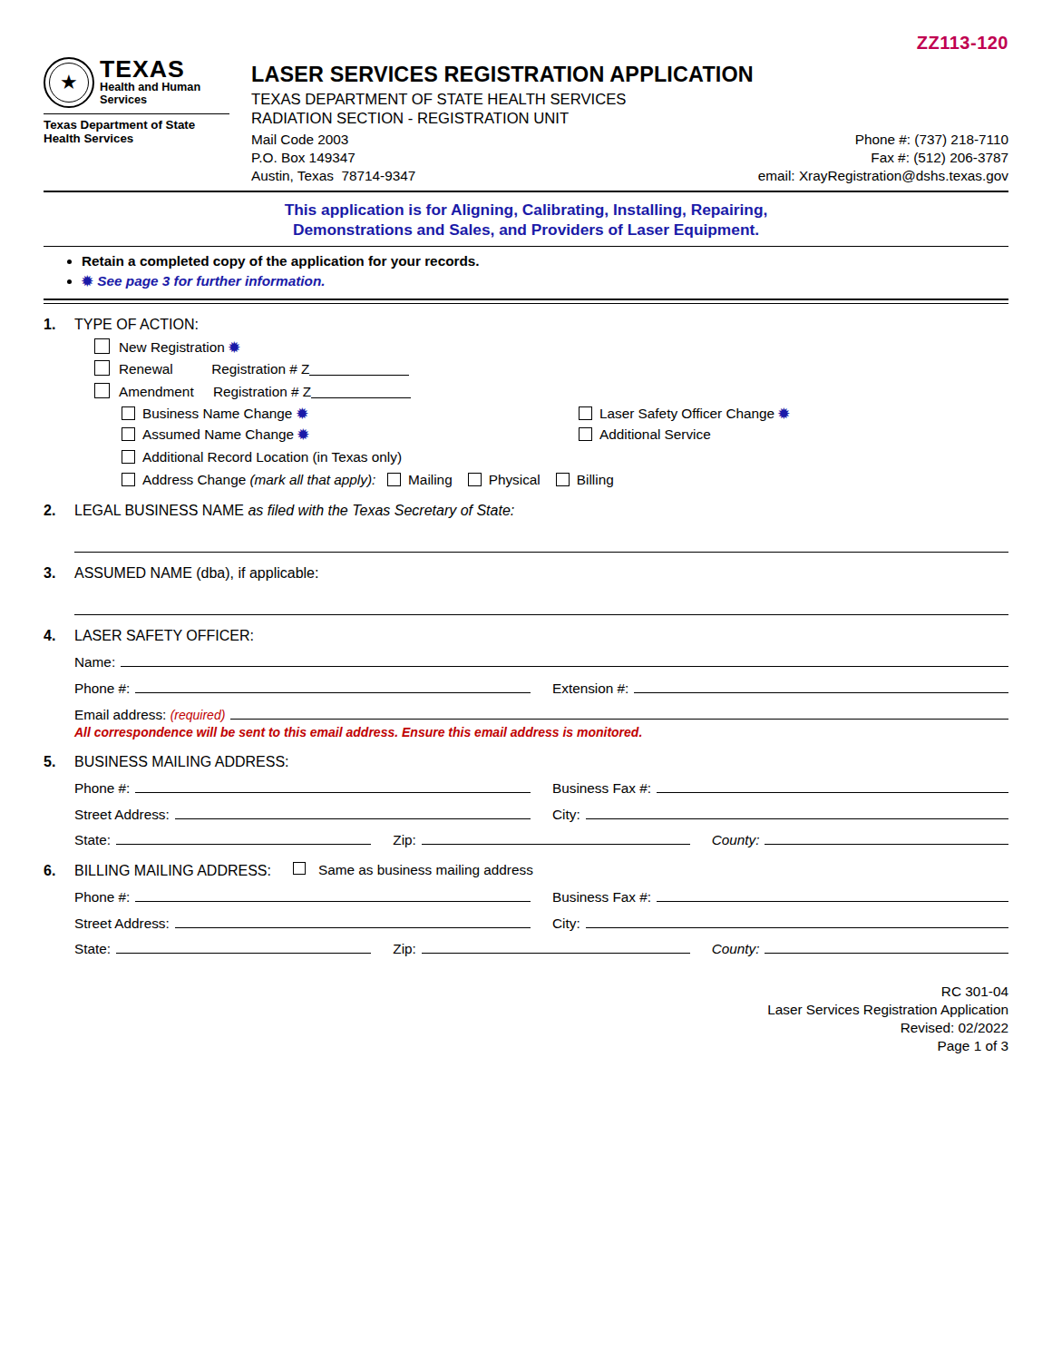ZZ113-120
★
TEXAS
Health and Human
Services
Texas Department of State
Health Services
LASER SERVICES REGISTRATION APPLICATION
TEXAS DEPARTMENT OF STATE HEALTH SERVICES
RADIATION SECTION - REGISTRATION UNIT
Mail Code 2003
P.O. Box 149347
Austin, Texas 78714-9347
Phone #: (737) 218-7110
Fax #: (512) 206-3787
email: XrayRegistration@dshs.texas.gov
This application is for Aligning, Calibrating, Installing, Repairing,
Demonstrations and Sales, and Providers of Laser Equipment.
Retain a completed copy of the application for your records.
✹ See page 3 for further information.
1.
TYPE OF ACTION:
New Registration ✹
Renewal Registration # Z
Amendment Registration # Z
Business Name Change ✹
Laser Safety Officer Change ✹
Assumed Name Change ✹
Additional Service
Additional Record Location (in Texas only)
Address Change (mark all that apply): Mailing Physical Billing
2.
LEGAL BUSINESS NAME as filed with the Texas Secretary of State:
3.
ASSUMED NAME (dba), if applicable:
4.
LASER SAFETY OFFICER:
Name:
Phone #:
Extension #:
Email address: (required)
All correspondence will be sent to this email address. Ensure this email address is monitored.
5.
BUSINESS MAILING ADDRESS:
Phone #:
Business Fax #:
Street Address:
City:
State:
Zip:
County:
6.
BILLING MAILING ADDRESS:
Same as business mailing address
Phone #:
Business Fax #:
Street Address:
City:
State:
Zip:
County:
RC 301-04
Laser Services Registration Application
Revised: 02/2022
Page 1 of 3